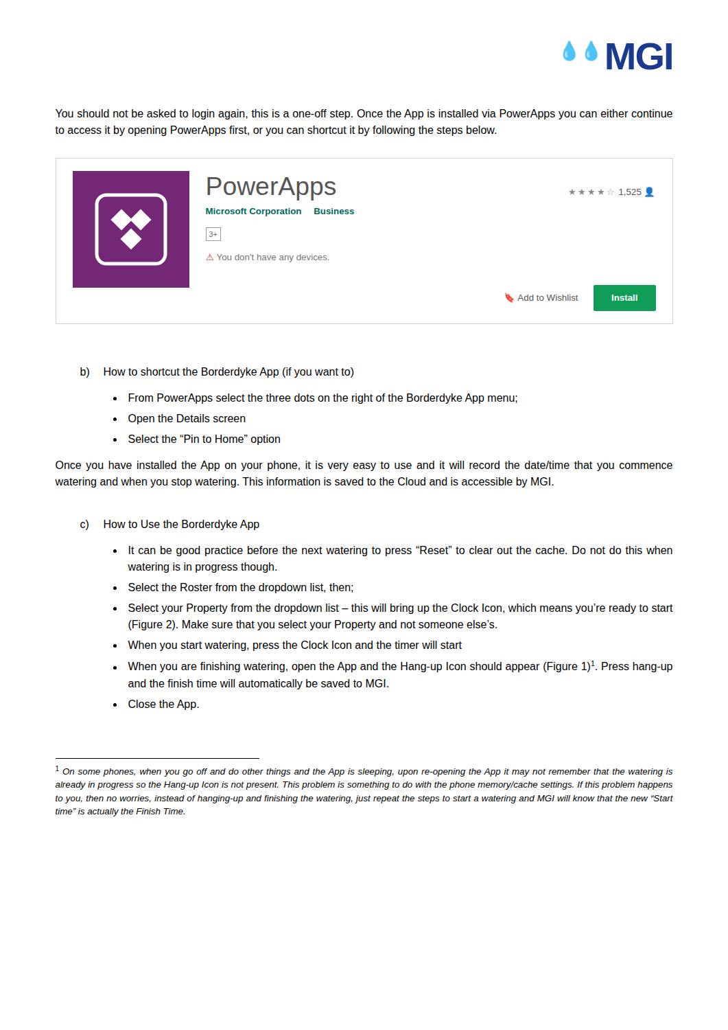💧💧MGI
You should not be asked to login again, this is a one-off step. Once the App is installed via PowerApps you can either continue to access it by opening PowerApps first, or you can shortcut it by following the steps below.
PowerApps
★★★★☆ 1,525 👤
Microsoft Corporation Business
3+
⚠You don't have any devices.
🔖 Add to Wishlist Install
b) How to shortcut the Borderdyke App (if you want to)
From PowerApps select the three dots on the right of the Borderdyke App menu;
Open the Details screen
Select the “Pin to Home” option
Once you have installed the App on your phone, it is very easy to use and it will record the date/time that you commence watering and when you stop watering. This information is saved to the Cloud and is accessible by MGI.
c) How to Use the Borderdyke App
It can be good practice before the next watering to press “Reset” to clear out the cache. Do not do this when watering is in progress though.
Select the Roster from the dropdown list, then;
Select your Property from the dropdown list – this will bring up the Clock Icon, which means you’re ready to start (Figure 2). Make sure that you select your Property and not someone else’s.
When you start watering, press the Clock Icon and the timer will start
When you are finishing watering, open the App and the Hang-up Icon should appear (Figure 1)1. Press hang-up and the finish time will automatically be saved to MGI.
Close the App.
1 On some phones, when you go off and do other things and the App is sleeping, upon re-opening the App it may not remember that the watering is already in progress so the Hang-up Icon is not present. This problem is something to do with the phone memory/cache settings. If this problem happens to you, then no worries, instead of hanging-up and finishing the watering, just repeat the steps to start a watering and MGI will know that the new “Start time” is actually the Finish Time.